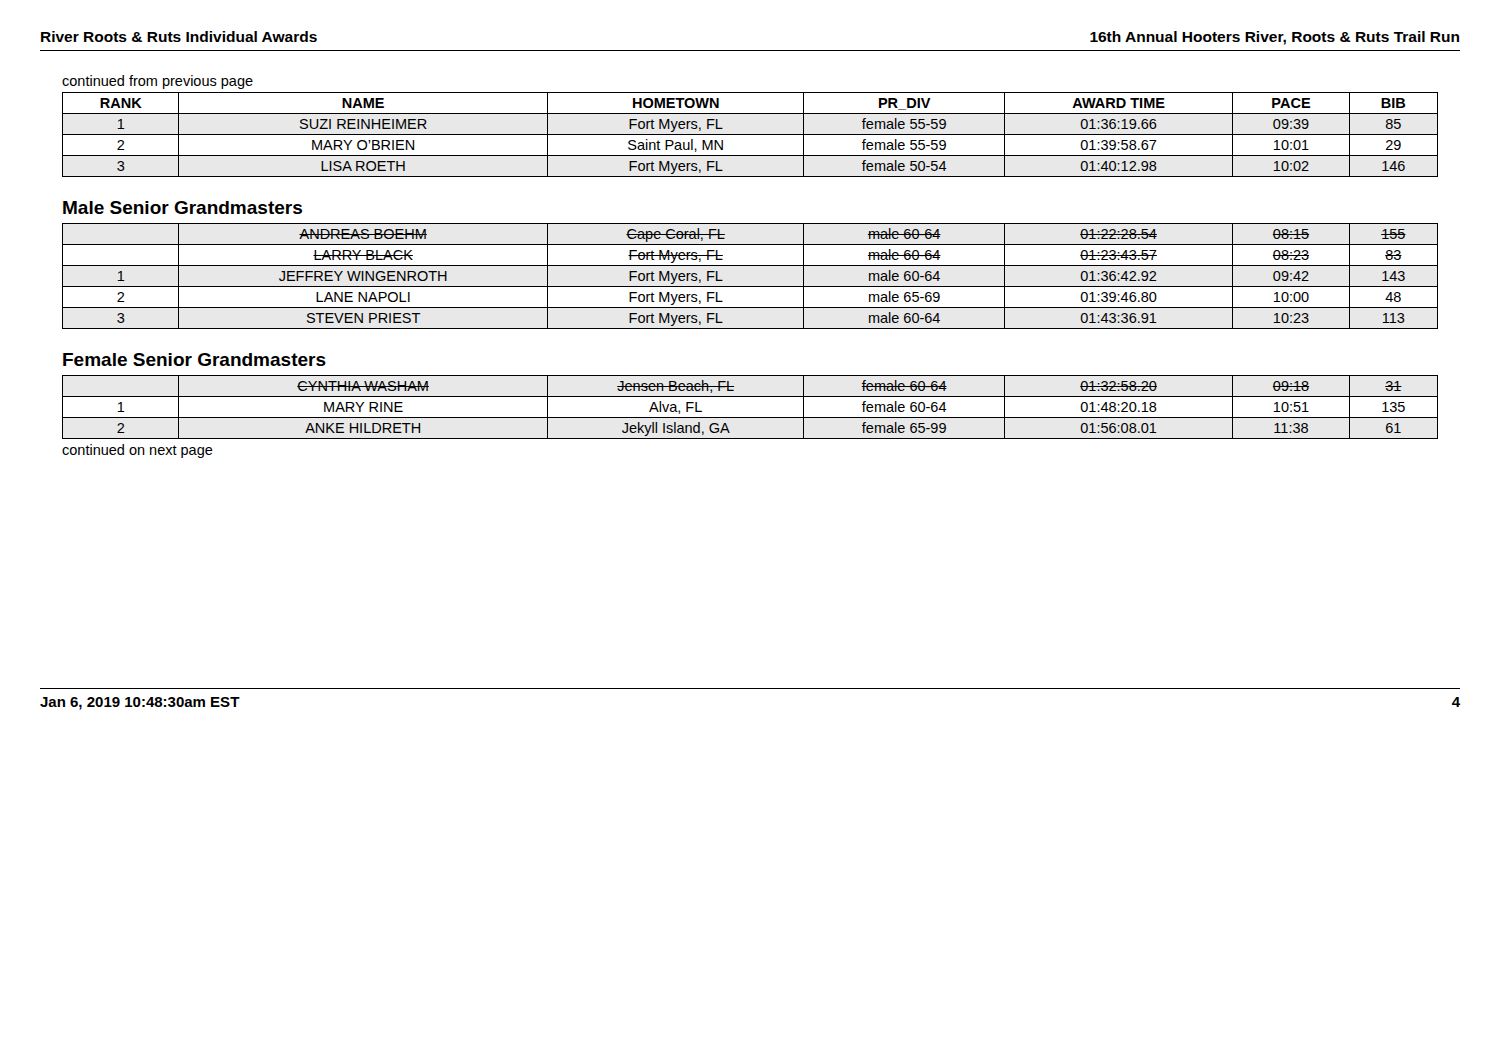River Roots & Ruts Individual Awards 16th Annual Hooters River, Roots & Ruts Trail Run
continued from previous page
| RANK | NAME | HOMETOWN | PR_DIV | AWARD TIME | PACE | BIB |
| --- | --- | --- | --- | --- | --- | --- |
| 1 | SUZI REINHEIMER | Fort Myers, FL | female 55-59 | 01:36:19.66 | 09:39 | 85 |
| 2 | MARY O’BRIEN | Saint Paul, MN | female 55-59 | 01:39:58.67 | 10:01 | 29 |
| 3 | LISA ROETH | Fort Myers, FL | female 50-54 | 01:40:12.98 | 10:02 | 146 |
Male Senior Grandmasters
| | ANDREAS BOEHM | Cape Coral, FL | male 60-64 | 01:22:28.54 | 08:15 | 155 |
| | LARRY BLACK | Fort Myers, FL | male 60-64 | 01:23:43.57 | 08:23 | 83 |
| 1 | JEFFREY WINGENROTH | Fort Myers, FL | male 60-64 | 01:36:42.92 | 09:42 | 143 |
| 2 | LANE NAPOLI | Fort Myers, FL | male 65-69 | 01:39:46.80 | 10:00 | 48 |
| 3 | STEVEN PRIEST | Fort Myers, FL | male 60-64 | 01:43:36.91 | 10:23 | 113 |
Female Senior Grandmasters
| | CYNTHIA WASHAM | Jensen Beach, FL | female 60-64 | 01:32:58.20 | 09:18 | 31 |
| 1 | MARY RINE | Alva, FL | female 60-64 | 01:48:20.18 | 10:51 | 135 |
| 2 | ANKE HILDRETH | Jekyll Island, GA | female 65-99 | 01:56:08.01 | 11:38 | 61 |
continued on next page
Jan 6, 2019 10:48:30am EST 4